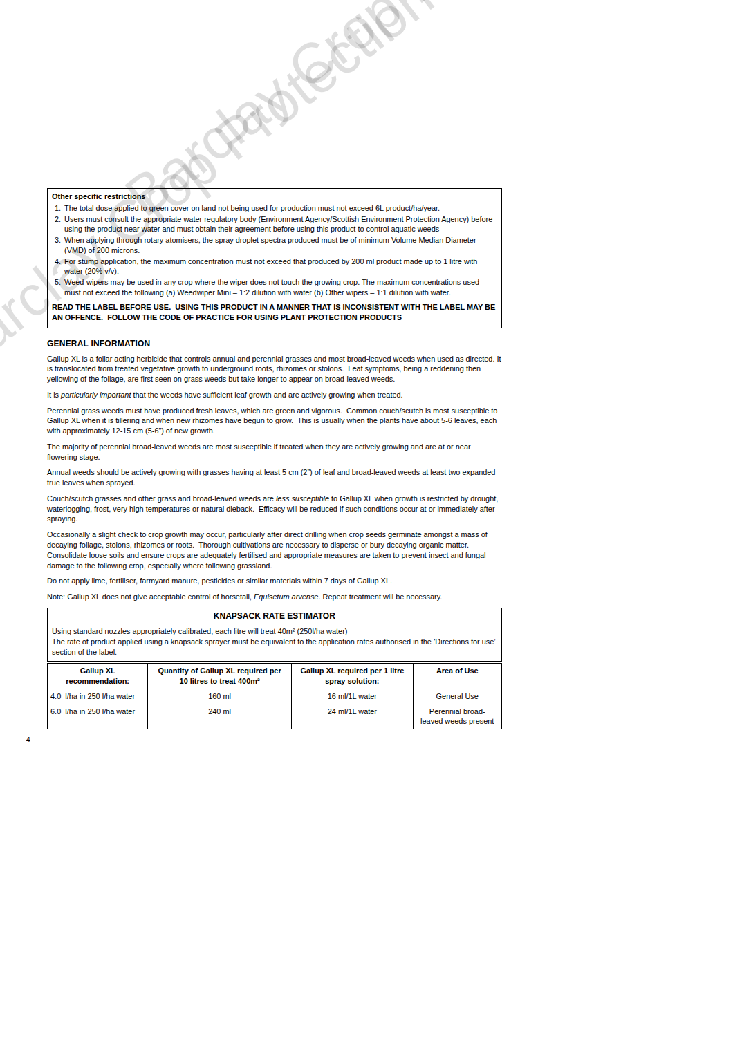Barclay Crop Protection Barclay Crop Protection
Other specific restrictions
The total dose applied to green cover on land not being used for production must not exceed 6L product/ha/year.
Users must consult the appropriate water regulatory body (Environment Agency/Scottish Environment Protection Agency) before using the product near water and must obtain their agreement before using this product to control aquatic weeds
When applying through rotary atomisers, the spray droplet spectra produced must be of minimum Volume Median Diameter (VMD) of 200 microns.
For stump application, the maximum concentration must not exceed that produced by 200 ml product made up to 1 litre with water (20% v/v).
Weed-wipers may be used in any crop where the wiper does not touch the growing crop. The maximum concentrations used must not exceed the following (a) Weedwiper Mini – 1:2 dilution with water (b) Other wipers – 1:1 dilution with water.
READ THE LABEL BEFORE USE. USING THIS PRODUCT IN A MANNER THAT IS INCONSISTENT WITH THE LABEL MAY BE AN OFFENCE. FOLLOW THE CODE OF PRACTICE FOR USING PLANT PROTECTION PRODUCTS
GENERAL INFORMATION
Gallup XL is a foliar acting herbicide that controls annual and perennial grasses and most broad-leaved weeds when used as directed. It is translocated from treated vegetative growth to underground roots, rhizomes or stolons. Leaf symptoms, being a reddening then yellowing of the foliage, are first seen on grass weeds but take longer to appear on broad-leaved weeds.
It is particularly important that the weeds have sufficient leaf growth and are actively growing when treated.
Perennial grass weeds must have produced fresh leaves, which are green and vigorous. Common couch/scutch is most susceptible to Gallup XL when it is tillering and when new rhizomes have begun to grow. This is usually when the plants have about 5-6 leaves, each with approximately 12-15 cm (5-6”) of new growth.
The majority of perennial broad-leaved weeds are most susceptible if treated when they are actively growing and are at or near flowering stage.
Annual weeds should be actively growing with grasses having at least 5 cm (2”) of leaf and broad-leaved weeds at least two expanded true leaves when sprayed.
Couch/scutch grasses and other grass and broad-leaved weeds are less susceptible to Gallup XL when growth is restricted by drought, waterlogging, frost, very high temperatures or natural dieback. Efficacy will be reduced if such conditions occur at or immediately after spraying.
Occasionally a slight check to crop growth may occur, particularly after direct drilling when crop seeds germinate amongst a mass of decaying foliage, stolons, rhizomes or roots. Thorough cultivations are necessary to disperse or bury decaying organic matter. Consolidate loose soils and ensure crops are adequately fertilised and appropriate measures are taken to prevent insect and fungal damage to the following crop, especially where following grassland.
Do not apply lime, fertiliser, farmyard manure, pesticides or similar materials within 7 days of Gallup XL.
Note: Gallup XL does not give acceptable control of horsetail, Equisetum arvense. Repeat treatment will be necessary.
KNAPSACK RATE ESTIMATOR
Using standard nozzles appropriately calibrated, each litre will treat 40m² (250l/ha water)
The rate of product applied using a knapsack sprayer must be equivalent to the application rates authorised in the ‘Directions for use’ section of the label.
| Gallup XL recommendation: | Quantity of Gallup XL required per 10 litres to treat 400m² | Gallup XL required per 1 litre spray solution: | Area of Use |
| --- | --- | --- | --- |
| 4.0 l/ha in 250 l/ha water | 160 ml | 16 ml/1L water | General Use |
| 6.0 l/ha in 250 l/ha water | 240 ml | 24 ml/1L water | Perennial broad- leaved weeds present |
4